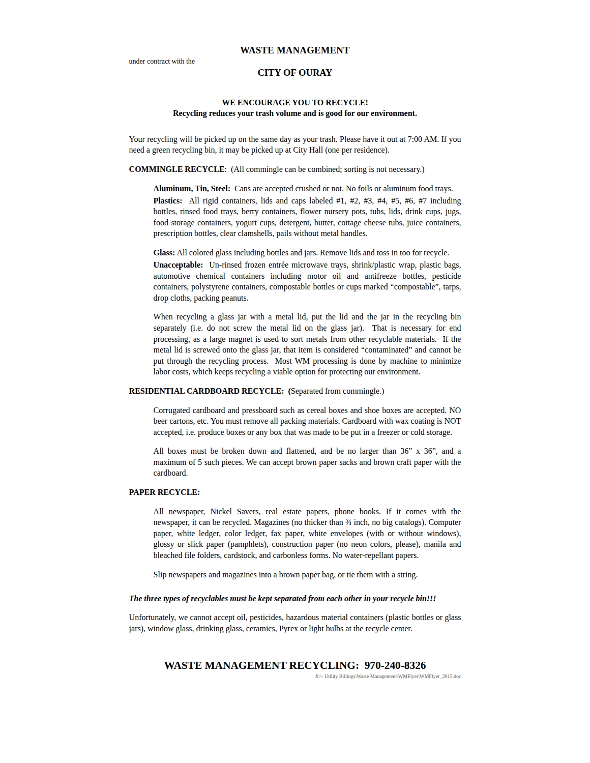WASTE MANAGEMENT
under contract with the
CITY OF OURAY
WE ENCOURAGE YOU TO RECYCLE! Recycling reduces your trash volume and is good for our environment.
Your recycling will be picked up on the same day as your trash. Please have it out at 7:00 AM. If you need a green recycling bin, it may be picked up at City Hall (one per residence).
Commingle Recycle: (All commingle can be combined; sorting is not necessary.)
Aluminum, Tin, Steel: Cans are accepted crushed or not. No foils or aluminum food trays.
Plastics: All rigid containers, lids and caps labeled #1, #2, #3, #4, #5, #6, #7 including bottles, rinsed food trays, berry containers, flower nursery pots, tubs, lids, drink cups, jugs, food storage containers, yogurt cups, detergent, butter, cottage cheese tubs, juice containers, prescription bottles, clear clamshells, pails without metal handles.
Glass: All colored glass including bottles and jars. Remove lids and toss in too for recycle.
Unacceptable: Un-rinsed frozen entrée microwave trays, shrink/plastic wrap, plastic bags, automotive chemical containers including motor oil and antifreeze bottles, pesticide containers, polystyrene containers, compostable bottles or cups marked “compostable”, tarps, drop cloths, packing peanuts.
When recycling a glass jar with a metal lid, put the lid and the jar in the recycling bin separately (i.e. do not screw the metal lid on the glass jar). That is necessary for end processing, as a large magnet is used to sort metals from other recyclable materials. If the metal lid is screwed onto the glass jar, that item is considered “contaminated” and cannot be put through the recycling process. Most WM processing is done by machine to minimize labor costs, which keeps recycling a viable option for protecting our environment.
Residential Cardboard Recycle: (Separated from commingle.)
Corrugated cardboard and pressboard such as cereal boxes and shoe boxes are accepted. NO beer cartons, etc. You must remove all packing materials. Cardboard with wax coating is NOT accepted, i.e. produce boxes or any box that was made to be put in a freezer or cold storage.
All boxes must be broken down and flattened, and be no larger than 36” x 36”, and a maximum of 5 such pieces. We can accept brown paper sacks and brown craft paper with the cardboard.
Paper Recycle:
All newspaper, Nickel Savers, real estate papers, phone books. If it comes with the newspaper, it can be recycled. Magazines (no thicker than ¾ inch, no big catalogs). Computer paper, white ledger, color ledger, fax paper, white envelopes (with or without windows), glossy or slick paper (pamphlets), construction paper (no neon colors, please), manila and bleached file folders, cardstock, and carbonless forms. No water-repellant papers.
Slip newspapers and magazines into a brown paper bag, or tie them with a string.
The three types of recyclables must be kept separated from each other in your recycle bin!!!
Unfortunately, we cannot accept oil, pesticides, hazardous material containers (plastic bottles or glass jars), window glass, drinking glass, ceramics, Pyrex or light bulbs at the recycle center.
WASTE MANAGEMENT RECYCLING: 970-240-8326
X:\- Utility Billings\Waste Management\WMFlyer\WMFlyer_2015.doc